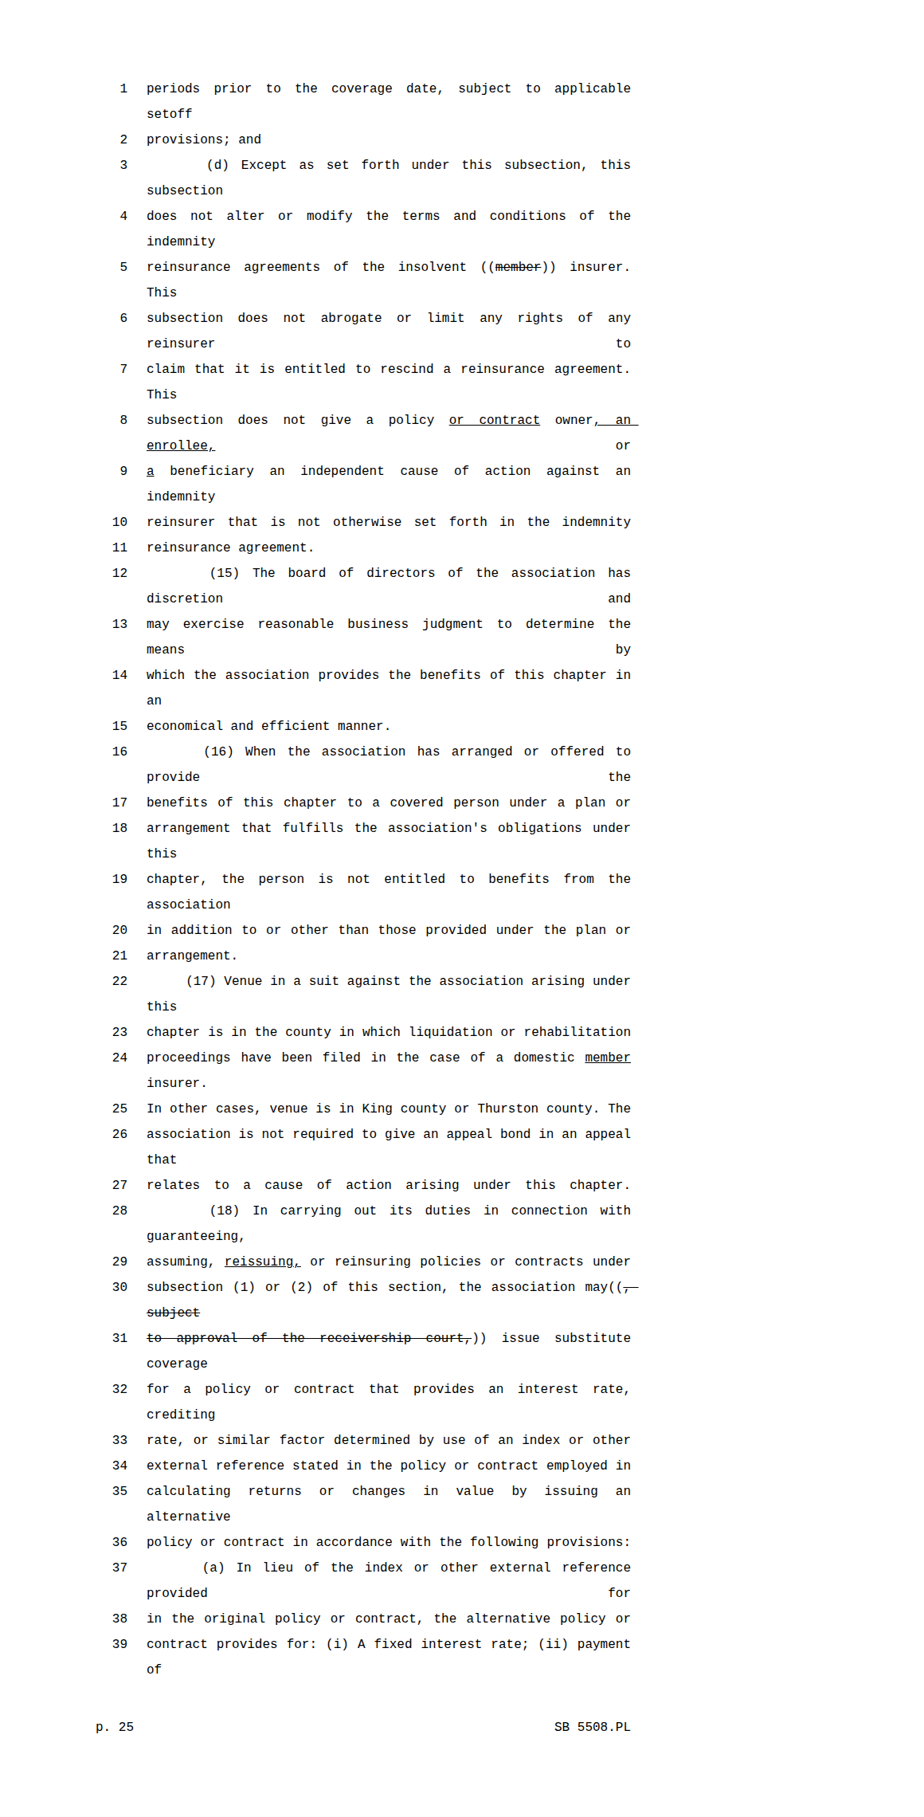1 periods prior to the coverage date, subject to applicable setoff
2 provisions; and
3 (d) Except as set forth under this subsection, this subsection
4 does not alter or modify the terms and conditions of the indemnity
5 reinsurance agreements of the insolvent ((member)) insurer. This
6 subsection does not abrogate or limit any rights of any reinsurer to
7 claim that it is entitled to rescind a reinsurance agreement. This
8 subsection does not give a policy or contract owner, an enrollee, or
9 a beneficiary an independent cause of action against an indemnity
10 reinsurer that is not otherwise set forth in the indemnity
11 reinsurance agreement.
12 (15) The board of directors of the association has discretion and
13 may exercise reasonable business judgment to determine the means by
14 which the association provides the benefits of this chapter in an
15 economical and efficient manner.
16 (16) When the association has arranged or offered to provide the
17 benefits of this chapter to a covered person under a plan or
18 arrangement that fulfills the association's obligations under this
19 chapter, the person is not entitled to benefits from the association
20 in addition to or other than those provided under the plan or
21 arrangement.
22 (17) Venue in a suit against the association arising under this
23 chapter is in the county in which liquidation or rehabilitation
24 proceedings have been filed in the case of a domestic member insurer.
25 In other cases, venue is in King county or Thurston county. The
26 association is not required to give an appeal bond in an appeal that
27 relates to a cause of action arising under this chapter.
28 (18) In carrying out its duties in connection with guaranteeing,
29 assuming, reissuing, or reinsuring policies or contracts under
30 subsection (1) or (2) of this section, the association may((, subject
31 to approval of the receivership court,)) issue substitute coverage
32 for a policy or contract that provides an interest rate, crediting
33 rate, or similar factor determined by use of an index or other
34 external reference stated in the policy or contract employed in
35 calculating returns or changes in value by issuing an alternative
36 policy or contract in accordance with the following provisions:
37 (a) In lieu of the index or other external reference provided for
38 in the original policy or contract, the alternative policy or
39 contract provides for: (i) A fixed interest rate; (ii) payment of
p. 25 SB 5508.PL